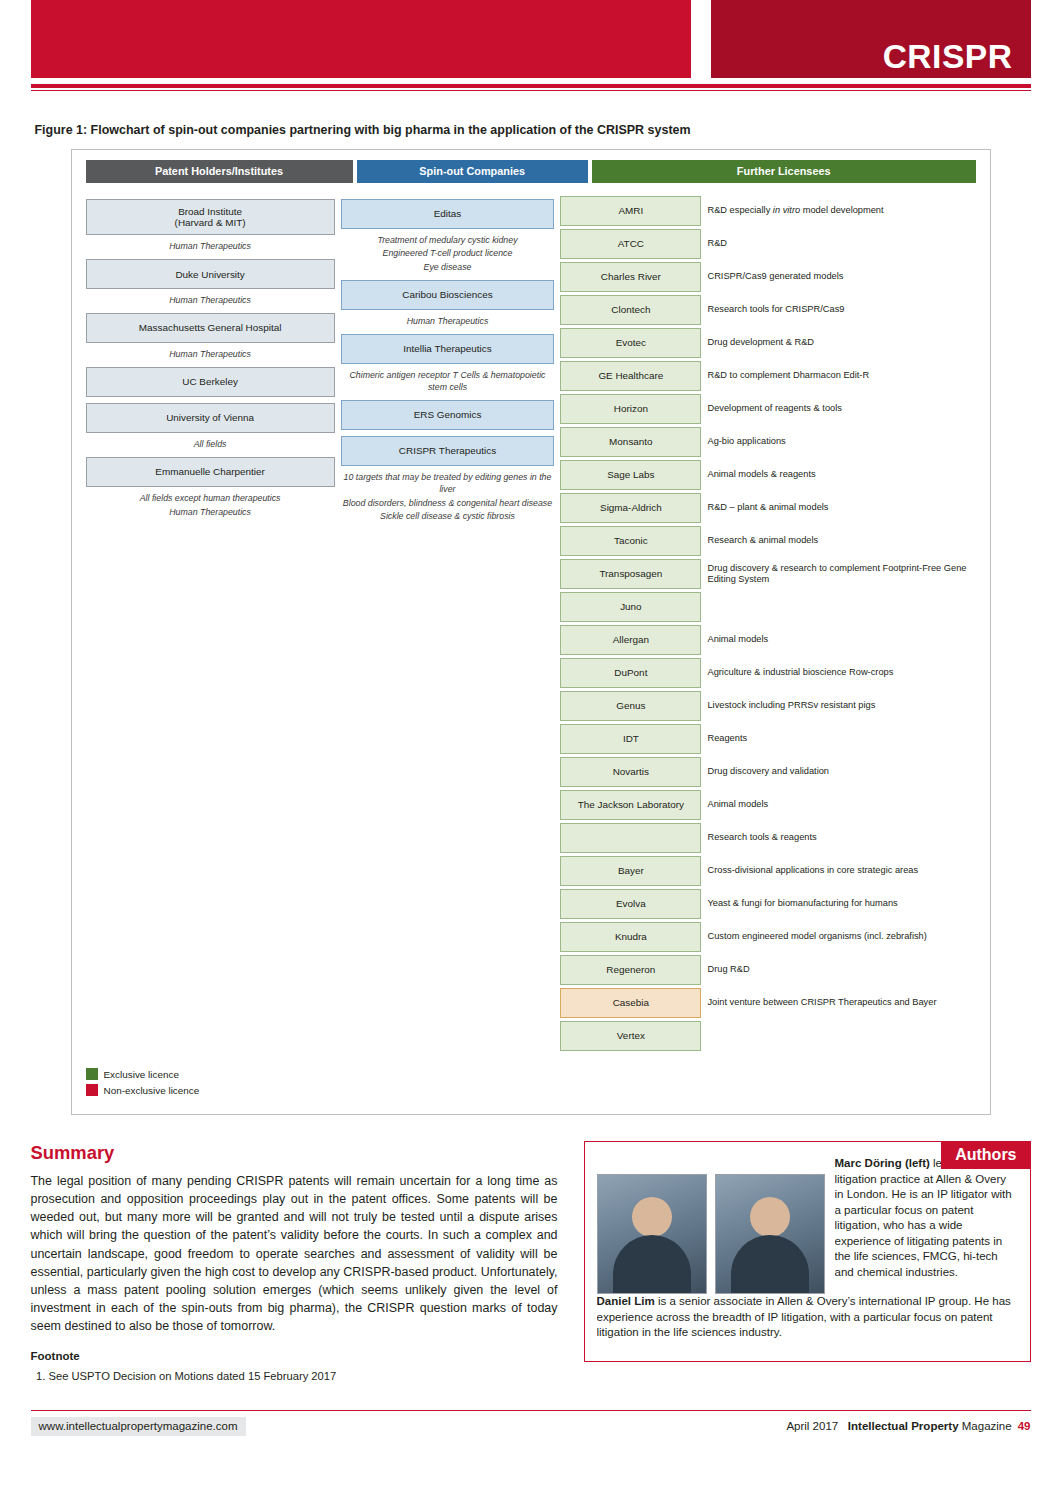CRISPR
Figure 1: Flowchart of spin-out companies partnering with big pharma in the application of the CRISPR system
Patent Holders/Institutes
Spin-out Companies
Further Licensees
Broad Institute
(Harvard & MIT)
Human Therapeutics
Duke University
Human Therapeutics
Massachusetts General Hospital
Human Therapeutics
UC Berkeley
University of Vienna
All fields
Emmanuelle Charpentier
All fields except human therapeutics
Human Therapeutics
Editas
Treatment of medulary cystic kidney
Engineered T-cell product licence
Eye disease
Caribou Biosciences
Human Therapeutics
Intellia Therapeutics
Chimeric antigen receptor T Cells & hematopoietic stem cells
ERS Genomics
CRISPR Therapeutics
10 targets that may be treated by editing genes in the liver
Blood disorders, blindness & congenital heart disease
Sickle cell disease & cystic fibrosis
AMRI
R&D especially in vitro model development
ATCC
R&D
Charles River
CRISPR/Cas9 generated models
Clontech
Research tools for CRISPR/Cas9
Evotec
Drug development & R&D
GE Healthcare
R&D to complement Dharmacon Edit-R
Horizon
Development of reagents & tools
Monsanto
Ag-bio applications
Sage Labs
Animal models & reagents
Sigma-Aldrich
R&D – plant & animal models
Taconic
Research & animal models
Transposagen
Drug discovery & research to complement Footprint-Free Gene Editing System
Juno
Allergan
Animal models
DuPont
Agriculture & industrial bioscience Row-crops
Genus
Livestock including PRRSv resistant pigs
IDT
Reagents
Novartis
Drug discovery and validation
The Jackson Laboratory
Animal models
Research tools & reagents
Bayer
Cross-divisional applications in core strategic areas
Evolva
Yeast & fungi for biomanufacturing for humans
Knudra
Custom engineered model organisms (incl. zebrafish)
Regeneron
Drug R&D
Casebia
Joint venture between CRISPR Therapeutics and Bayer
Vertex
Exclusive licence
Non-exclusive licence
Summary
The legal position of many pending CRISPR patents will remain uncertain for a long time as prosecution and opposition proceedings play out in the patent offices. Some patents will be weeded out, but many more will be granted and will not truly be tested until a dispute arises which will bring the question of the patent’s validity before the courts. In such a complex and uncertain landscape, good freedom to operate searches and assessment of validity will be essential, particularly given the high cost to develop any CRISPR-based product. Unfortunately, unless a mass patent pooling solution emerges (which seems unlikely given the level of investment in each of the spin-outs from big pharma), the CRISPR question marks of today seem destined to also be those of tomorrow.
Footnote
See USPTO Decision on Motions dated 15 February 2017
Authors
Marc Döring (left) leads the IP litigation practice at Allen & Overy in London. He is an IP litigator with a particular focus on patent litigation, who has a wide experience of litigating patents in the life sciences, FMCG, hi-tech and chemical industries.
Daniel Lim is a senior associate in Allen & Overy’s international IP group. He has experience across the breadth of IP litigation, with a particular focus on patent litigation in the life sciences industry.
www.intellectualpropertymagazine.com
April 2017 Intellectual Property Magazine49